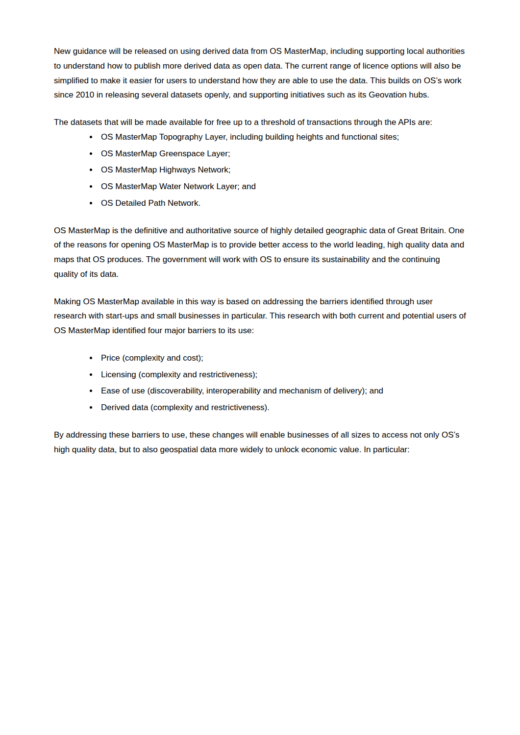New guidance will be released on using derived data from OS MasterMap, including supporting local authorities to understand how to publish more derived data as open data. The current range of licence options will also be simplified to make it easier for users to understand how they are able to use the data. This builds on OS’s work since 2010 in releasing several datasets openly, and supporting initiatives such as its Geovation hubs.
The datasets that will be made available for free up to a threshold of transactions through the APIs are:
OS MasterMap Topography Layer, including building heights and functional sites;
OS MasterMap Greenspace Layer;
OS MasterMap Highways Network;
OS MasterMap Water Network Layer; and
OS Detailed Path Network.
OS MasterMap is the definitive and authoritative source of highly detailed geographic data of Great Britain. One of the reasons for opening OS MasterMap is to provide better access to the world leading, high quality data and maps that OS produces. The government will work with OS to ensure its sustainability and the continuing quality of its data.
Making OS MasterMap available in this way is based on addressing the barriers identified through user research with start-ups and small businesses in particular. This research with both current and potential users of OS MasterMap identified four major barriers to its use:
Price (complexity and cost);
Licensing (complexity and restrictiveness);
Ease of use (discoverability, interoperability and mechanism of delivery); and
Derived data (complexity and restrictiveness).
By addressing these barriers to use, these changes will enable businesses of all sizes to access not only OS’s high quality data, but to also geospatial data more widely to unlock economic value. In particular: